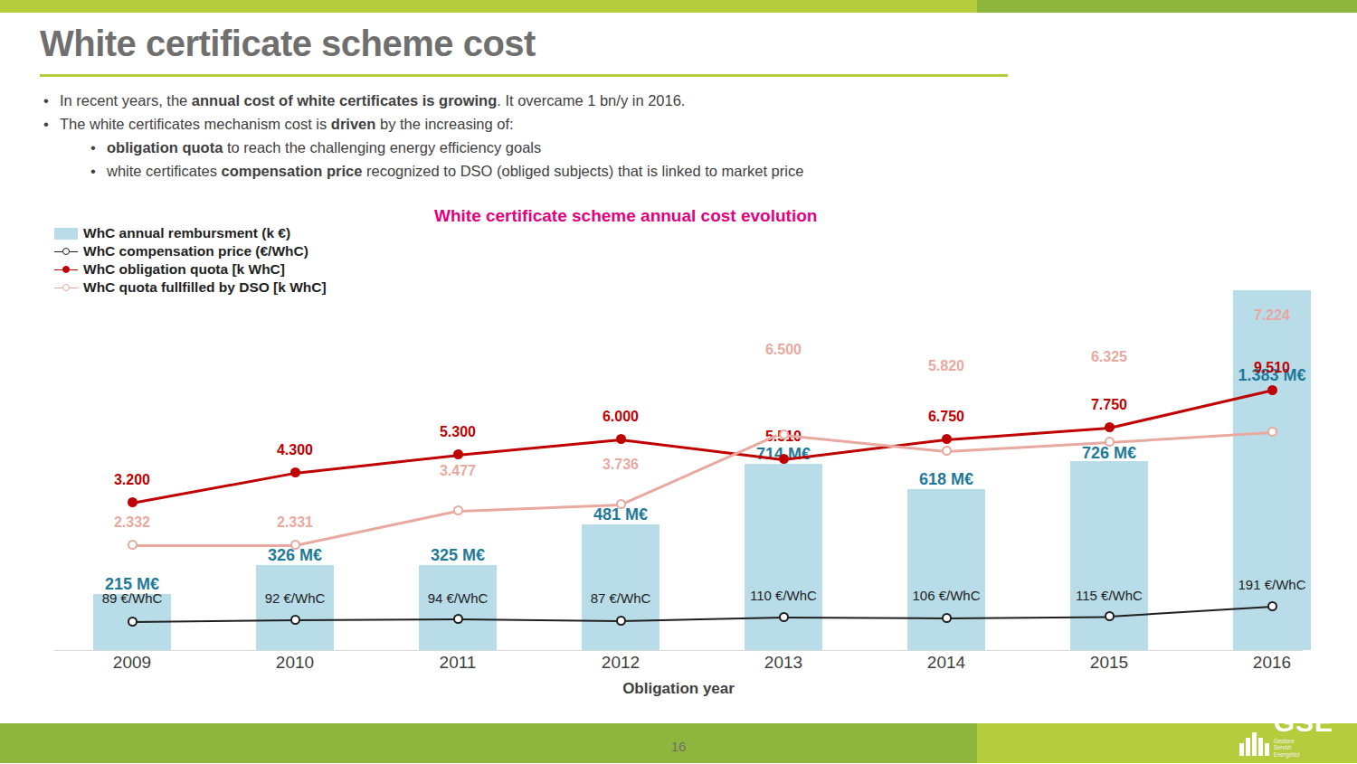White certificate scheme cost
In recent years, the annual cost of white certificates is growing. It overcame 1 bn/y in 2016.
The white certificates mechanism cost is driven by the increasing of:
obligation quota to reach the challenging energy efficiency goals
white certificates compensation price recognized to DSO (obliged subjects) that is linked to market price
White certificate scheme annual cost evolution
WhC annual rembursment (k €)
WhC compensation price (€/WhC)
WhC obligation quota [k WhC]
WhC quota fullfilled by DSO [k WhC]
215 M€
326 M€
325 M€
481 M€
714 M€
618 M€
726 M€
1.383 M€
3.200
4.300
5.300
6.000
5.510
6.750
7.750
9.510
2.332
2.331
3.477
3.736
6.500
5.820
6.325
7.224
89 €/WhC
92 €/WhC
94 €/WhC
87 €/WhC
110 €/WhC
106 €/WhC
115 €/WhC
191 €/WhC
2009
2010
2011
2012
2013
2014
2015
2016
Obligation year
16
GSE
Gestore
Servizi
Energetici